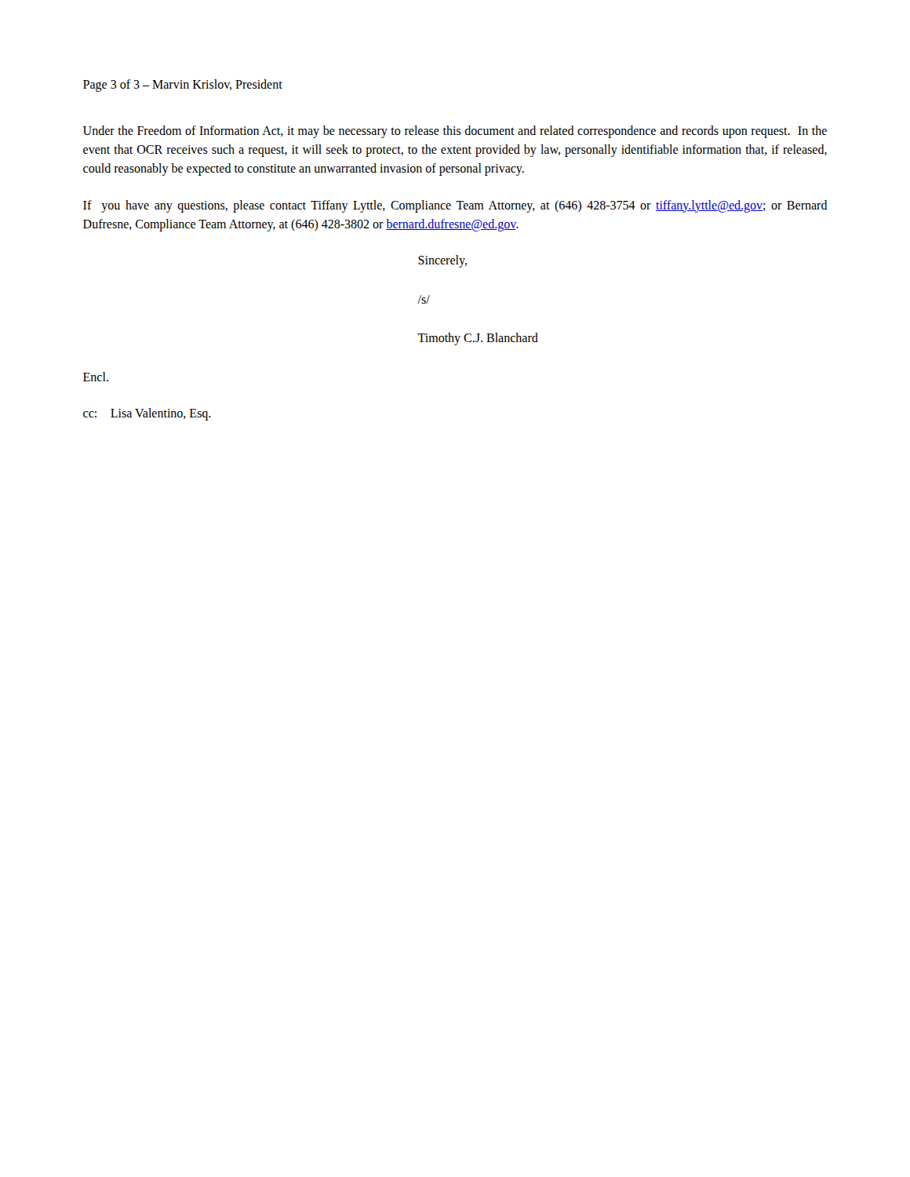Page 3 of 3 – Marvin Krislov, President
Under the Freedom of Information Act, it may be necessary to release this document and related correspondence and records upon request. In the event that OCR receives such a request, it will seek to protect, to the extent provided by law, personally identifiable information that, if released, could reasonably be expected to constitute an unwarranted invasion of personal privacy.
If you have any questions, please contact Tiffany Lyttle, Compliance Team Attorney, at (646) 428-3754 or tiffany.lyttle@ed.gov; or Bernard Dufresne, Compliance Team Attorney, at (646) 428-3802 or bernard.dufresne@ed.gov.
Sincerely,
/s/
Timothy C.J. Blanchard
Encl.
cc: Lisa Valentino, Esq.